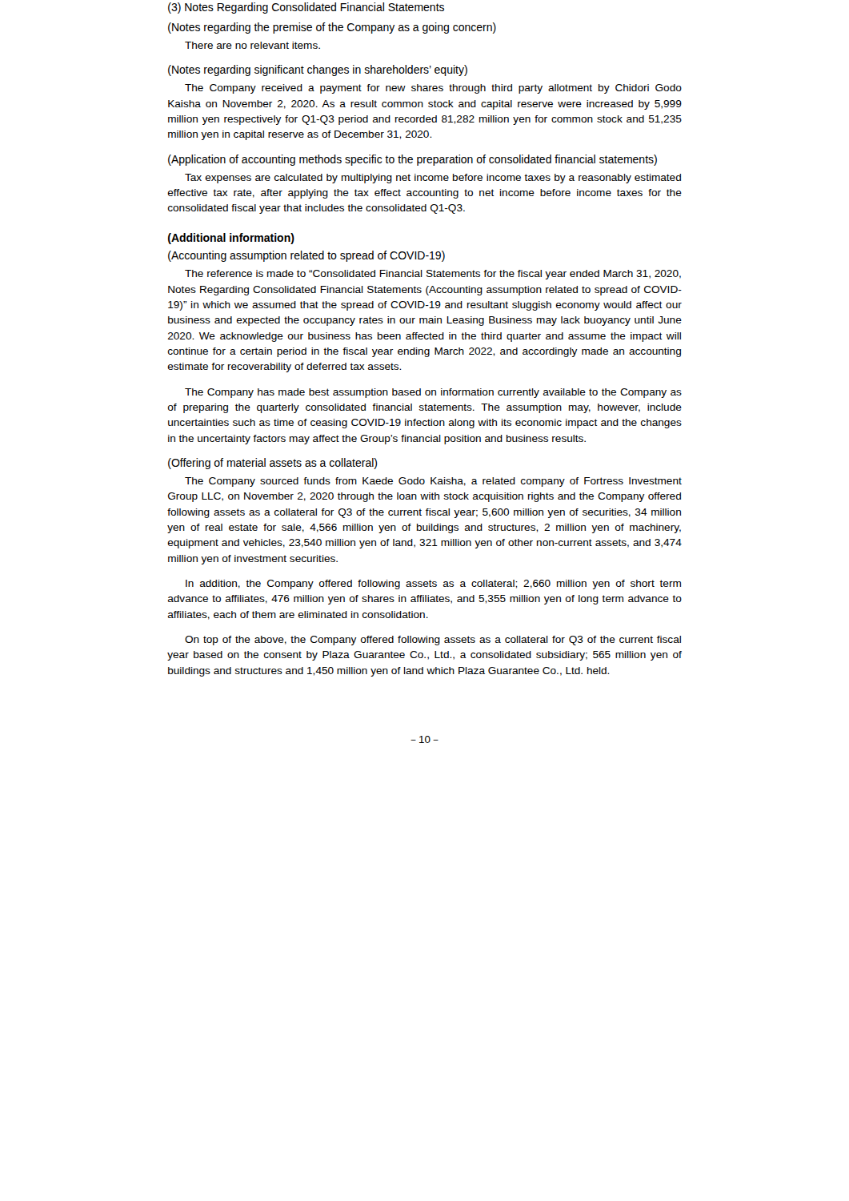(3) Notes Regarding Consolidated Financial Statements
(Notes regarding the premise of the Company as a going concern)
There are no relevant items.
(Notes regarding significant changes in shareholders’ equity)
The Company received a payment for new shares through third party allotment by Chidori Godo Kaisha on November 2, 2020. As a result common stock and capital reserve were increased by 5,999 million yen respectively for Q1-Q3 period and recorded 81,282 million yen for common stock and 51,235 million yen in capital reserve as of December 31, 2020.
(Application of accounting methods specific to the preparation of consolidated financial statements)
Tax expenses are calculated by multiplying net income before income taxes by a reasonably estimated effective tax rate, after applying the tax effect accounting to net income before income taxes for the consolidated fiscal year that includes the consolidated Q1-Q3.
(Additional information)
(Accounting assumption related to spread of COVID-19)
The reference is made to “Consolidated Financial Statements for the fiscal year ended March 31, 2020, Notes Regarding Consolidated Financial Statements (Accounting assumption related to spread of COVID-19)” in which we assumed that the spread of COVID-19 and resultant sluggish economy would affect our business and expected the occupancy rates in our main Leasing Business may lack buoyancy until June 2020. We acknowledge our business has been affected in the third quarter and assume the impact will continue for a certain period in the fiscal year ending March 2022, and accordingly made an accounting estimate for recoverability of deferred tax assets.
The Company has made best assumption based on information currently available to the Company as of preparing the quarterly consolidated financial statements. The assumption may, however, include uncertainties such as time of ceasing COVID-19 infection along with its economic impact and the changes in the uncertainty factors may affect the Group’s financial position and business results.
(Offering of material assets as a collateral)
The Company sourced funds from Kaede Godo Kaisha, a related company of Fortress Investment Group LLC, on November 2, 2020 through the loan with stock acquisition rights and the Company offered following assets as a collateral for Q3 of the current fiscal year; 5,600 million yen of securities, 34 million yen of real estate for sale, 4,566 million yen of buildings and structures, 2 million yen of machinery, equipment and vehicles, 23,540 million yen of land, 321 million yen of other non-current assets, and 3,474 million yen of investment securities.
In addition, the Company offered following assets as a collateral; 2,660 million yen of short term advance to affiliates, 476 million yen of shares in affiliates, and 5,355 million yen of long term advance to affiliates, each of them are eliminated in consolidation.
On top of the above, the Company offered following assets as a collateral for Q3 of the current fiscal year based on the consent by Plaza Guarantee Co., Ltd., a consolidated subsidiary; 565 million yen of buildings and structures and 1,450 million yen of land which Plaza Guarantee Co., Ltd. held.
－10－